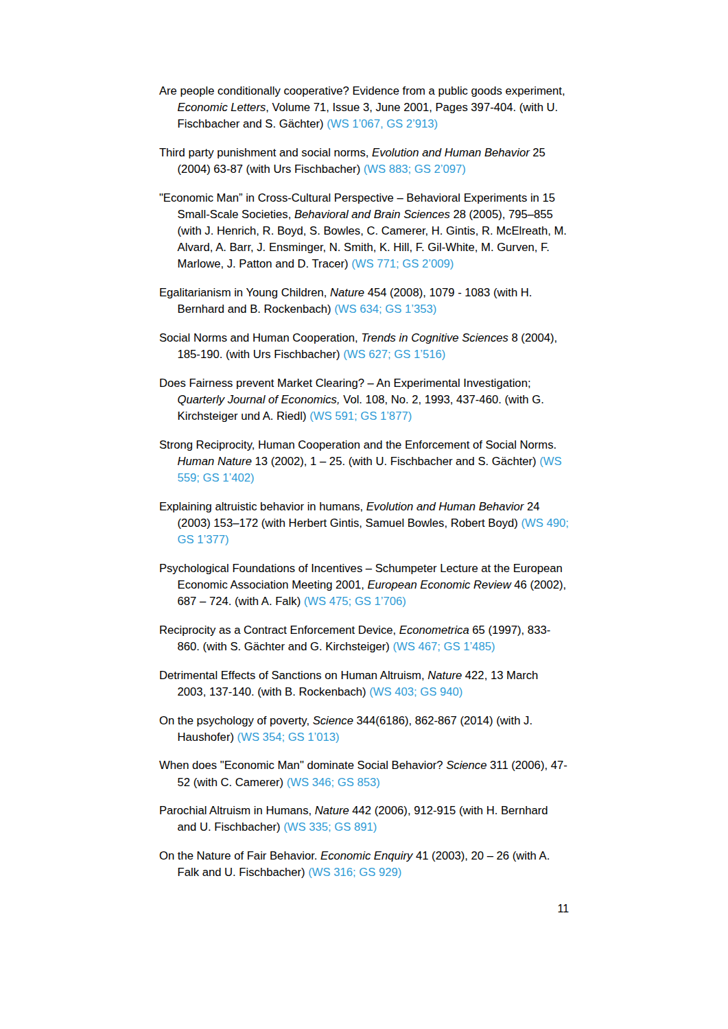Are people conditionally cooperative? Evidence from a public goods experiment, Economic Letters, Volume 71, Issue 3, June 2001, Pages 397-404. (with U. Fischbacher and S. Gächter) (WS 1’067, GS 2’913)
Third party punishment and social norms, Evolution and Human Behavior 25 (2004) 63-87 (with Urs Fischbacher) (WS 883; GS 2’097)
"Economic Man” in Cross-Cultural Perspective – Behavioral Experiments in 15 Small-Scale Societies, Behavioral and Brain Sciences 28 (2005), 795–855 (with J. Henrich, R. Boyd, S. Bowles, C. Camerer, H. Gintis, R. McElreath, M. Alvard, A. Barr, J. Ensminger, N. Smith, K. Hill, F. Gil-White, M. Gurven, F. Marlowe, J. Patton and D. Tracer) (WS 771; GS 2’009)
Egalitarianism in Young Children, Nature 454 (2008), 1079 - 1083 (with H. Bernhard and B. Rockenbach) (WS 634; GS 1’353)
Social Norms and Human Cooperation, Trends in Cognitive Sciences 8 (2004), 185-190. (with Urs Fischbacher) (WS 627; GS 1’516)
Does Fairness prevent Market Clearing? – An Experimental Investigation; Quarterly Journal of Economics, Vol. 108, No. 2, 1993, 437-460. (with G. Kirchsteiger und A. Riedl) (WS 591; GS 1’877)
Strong Reciprocity, Human Cooperation and the Enforcement of Social Norms. Human Nature 13 (2002), 1 – 25. (with U. Fischbacher and S. Gächter) (WS 559; GS 1’402)
Explaining altruistic behavior in humans, Evolution and Human Behavior 24 (2003) 153–172 (with Herbert Gintis, Samuel Bowles, Robert Boyd) (WS 490; GS 1’377)
Psychological Foundations of Incentives – Schumpeter Lecture at the European Economic Association Meeting 2001, European Economic Review 46 (2002), 687 – 724. (with A. Falk) (WS 475; GS 1’706)
Reciprocity as a Contract Enforcement Device, Econometrica 65 (1997), 833-860. (with S. Gächter and G. Kirchsteiger) (WS 467; GS 1’485)
Detrimental Effects of Sanctions on Human Altruism, Nature 422, 13 March 2003, 137-140. (with B. Rockenbach) (WS 403; GS 940)
On the psychology of poverty, Science 344(6186), 862-867 (2014) (with J. Haushofer) (WS 354; GS 1’013)
When does "Economic Man" dominate Social Behavior? Science 311 (2006), 47-52 (with C. Camerer) (WS 346; GS 853)
Parochial Altruism in Humans, Nature 442 (2006), 912-915 (with H. Bernhard and U. Fischbacher) (WS 335; GS 891)
On the Nature of Fair Behavior. Economic Enquiry 41 (2003), 20 – 26 (with A. Falk and U. Fischbacher) (WS 316; GS 929)
11